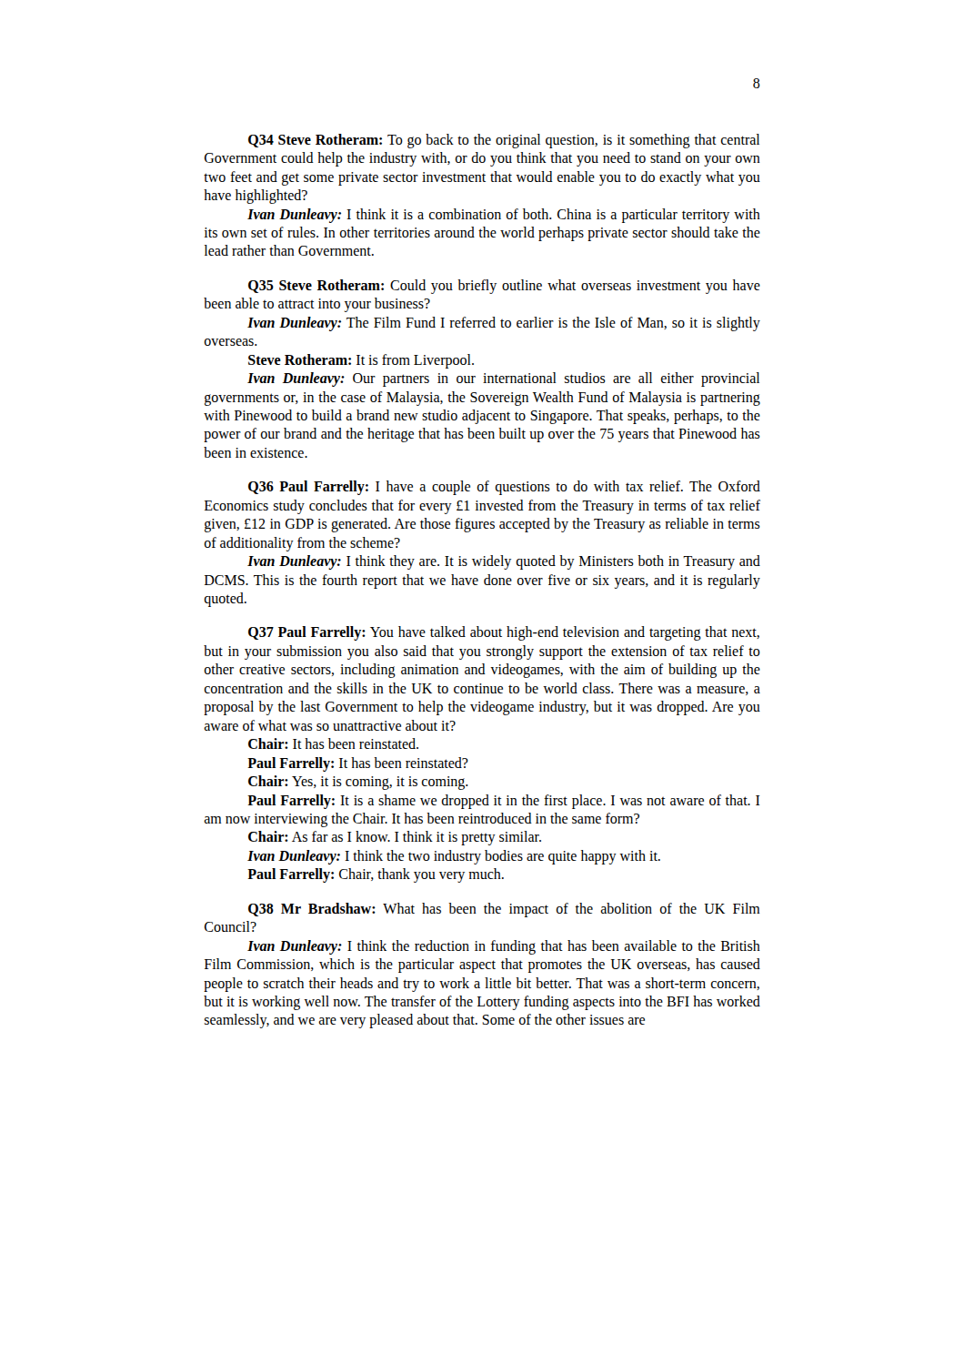8
Q34 Steve Rotheram: To go back to the original question, is it something that central Government could help the industry with, or do you think that you need to stand on your own two feet and get some private sector investment that would enable you to do exactly what you have highlighted?
Ivan Dunleavy: I think it is a combination of both. China is a particular territory with its own set of rules. In other territories around the world perhaps private sector should take the lead rather than Government.
Q35 Steve Rotheram: Could you briefly outline what overseas investment you have been able to attract into your business?
Ivan Dunleavy: The Film Fund I referred to earlier is the Isle of Man, so it is slightly overseas.
Steve Rotheram: It is from Liverpool.
Ivan Dunleavy: Our partners in our international studios are all either provincial governments or, in the case of Malaysia, the Sovereign Wealth Fund of Malaysia is partnering with Pinewood to build a brand new studio adjacent to Singapore. That speaks, perhaps, to the power of our brand and the heritage that has been built up over the 75 years that Pinewood has been in existence.
Q36 Paul Farrelly: I have a couple of questions to do with tax relief. The Oxford Economics study concludes that for every £1 invested from the Treasury in terms of tax relief given, £12 in GDP is generated. Are those figures accepted by the Treasury as reliable in terms of additionality from the scheme?
Ivan Dunleavy: I think they are. It is widely quoted by Ministers both in Treasury and DCMS. This is the fourth report that we have done over five or six years, and it is regularly quoted.
Q37 Paul Farrelly: You have talked about high-end television and targeting that next, but in your submission you also said that you strongly support the extension of tax relief to other creative sectors, including animation and videogames, with the aim of building up the concentration and the skills in the UK to continue to be world class. There was a measure, a proposal by the last Government to help the videogame industry, but it was dropped. Are you aware of what was so unattractive about it?
Chair: It has been reinstated.
Paul Farrelly: It has been reinstated?
Chair: Yes, it is coming, it is coming.
Paul Farrelly: It is a shame we dropped it in the first place. I was not aware of that. I am now interviewing the Chair. It has been reintroduced in the same form?
Chair: As far as I know. I think it is pretty similar.
Ivan Dunleavy: I think the two industry bodies are quite happy with it.
Paul Farrelly: Chair, thank you very much.
Q38 Mr Bradshaw: What has been the impact of the abolition of the UK Film Council?
Ivan Dunleavy: I think the reduction in funding that has been available to the British Film Commission, which is the particular aspect that promotes the UK overseas, has caused people to scratch their heads and try to work a little bit better. That was a short-term concern, but it is working well now. The transfer of the Lottery funding aspects into the BFI has worked seamlessly, and we are very pleased about that. Some of the other issues are